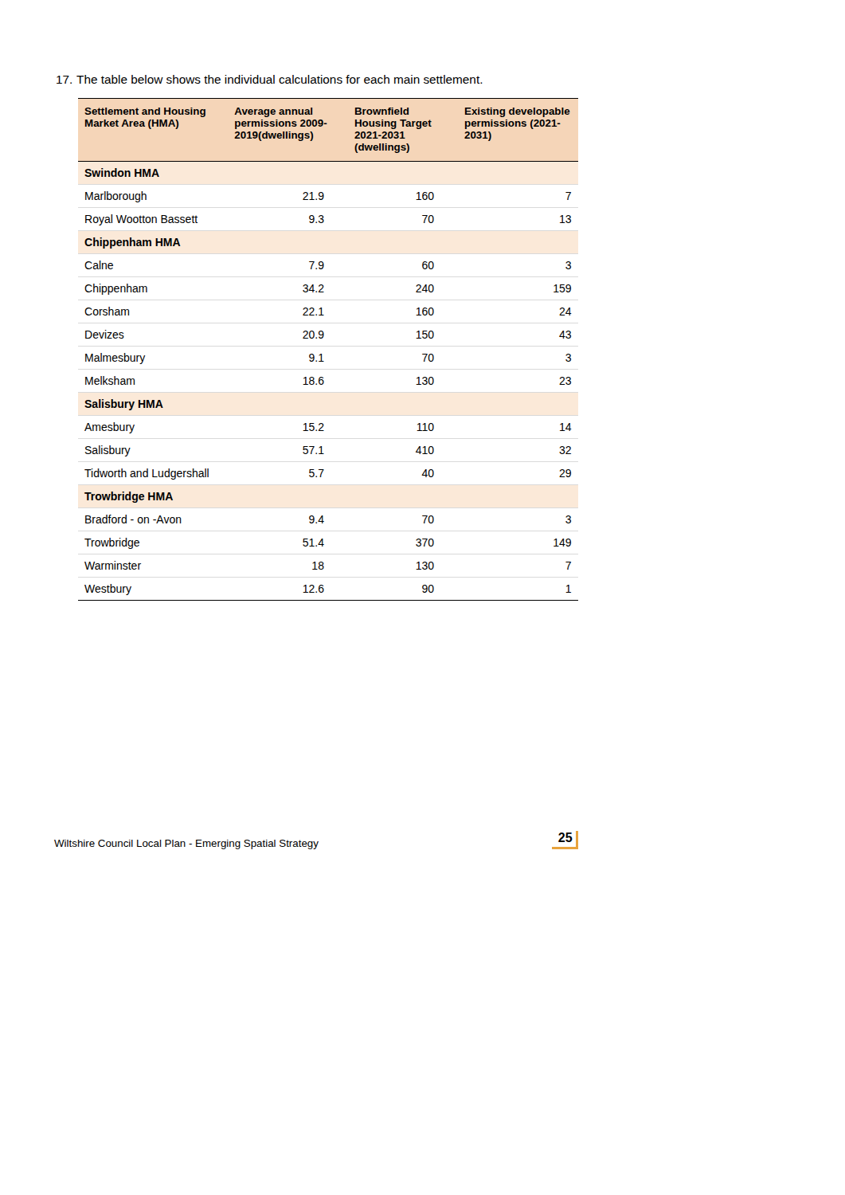17. The table below shows the individual calculations for each main settlement.
| Settlement and Housing Market Area (HMA) | Average annual permissions 2009-2019(dwellings) | Brownfield Housing Target 2021-2031 (dwellings) | Existing developable permissions (2021-2031) |
| --- | --- | --- | --- |
| Swindon HMA |
| Marlborough | 21.9 | 160 | 7 |
| Royal Wootton Bassett | 9.3 | 70 | 13 |
| Chippenham HMA |
| Calne | 7.9 | 60 | 3 |
| Chippenham | 34.2 | 240 | 159 |
| Corsham | 22.1 | 160 | 24 |
| Devizes | 20.9 | 150 | 43 |
| Malmesbury | 9.1 | 70 | 3 |
| Melksham | 18.6 | 130 | 23 |
| Salisbury HMA |
| Amesbury | 15.2 | 110 | 14 |
| Salisbury | 57.1 | 410 | 32 |
| Tidworth and Ludgershall | 5.7 | 40 | 29 |
| Trowbridge HMA |
| Bradford - on -Avon | 9.4 | 70 | 3 |
| Trowbridge | 51.4 | 370 | 149 |
| Warminster | 18 | 130 | 7 |
| Westbury | 12.6 | 90 | 1 |
Wiltshire Council Local Plan - Emerging Spatial Strategy
25